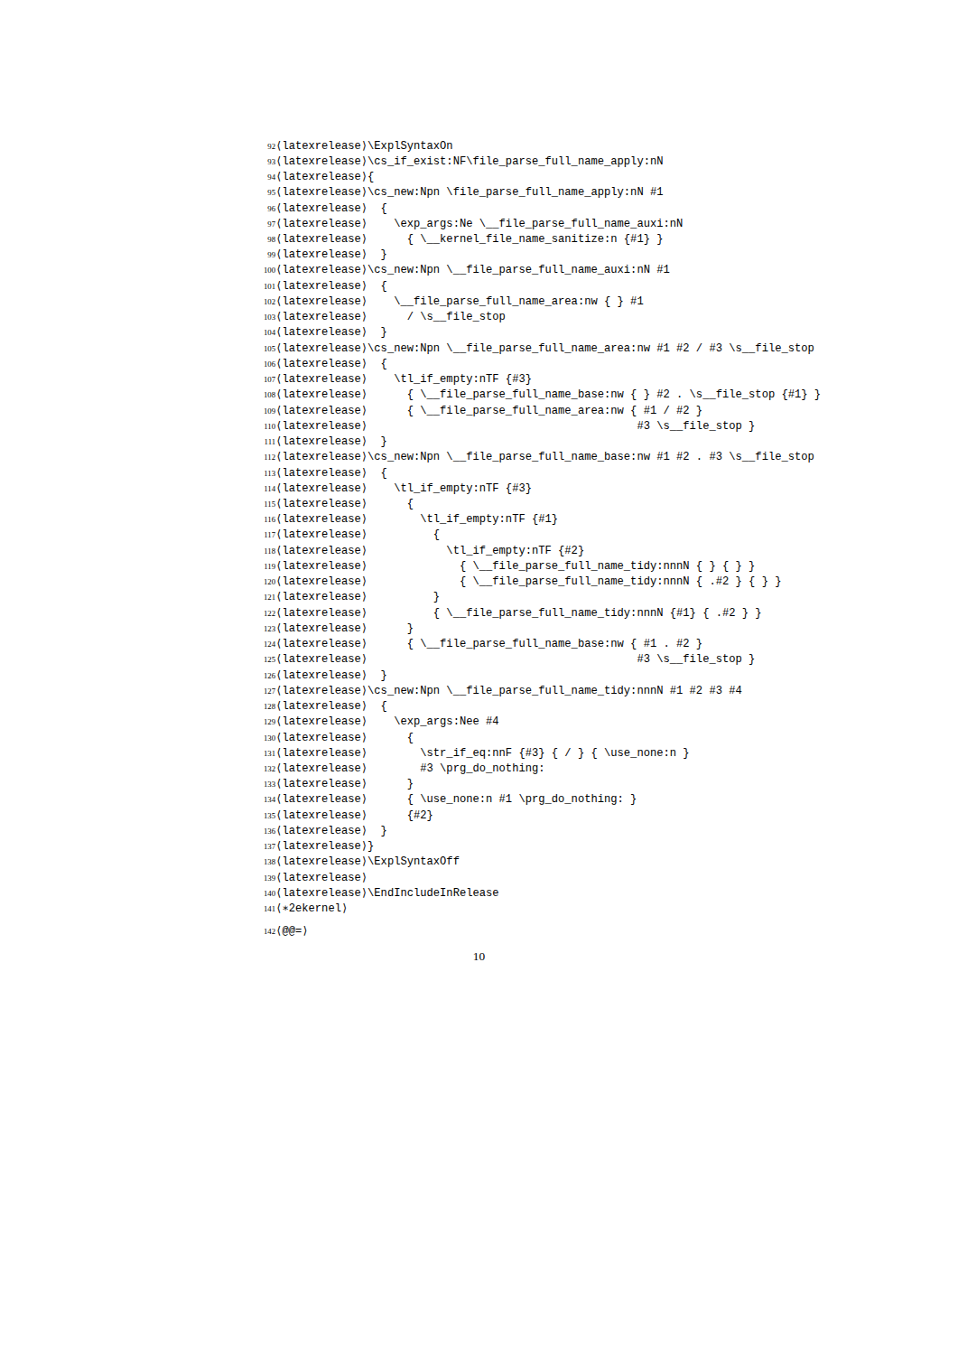| 92 | ⟨latexrelease⟩\ExplSyntaxOn |
| 93 | ⟨latexrelease⟩\cs_if_exist:NF\file_parse_full_name_apply:nN |
| 94 | ⟨latexrelease⟩{ |
| 95 | ⟨latexrelease⟩\cs_new:Npn \file_parse_full_name_apply:nN #1 |
| 96 | ⟨latexrelease⟩ { |
| 97 | ⟨latexrelease⟩ \exp_args:Ne \__file_parse_full_name_auxi:nN |
| 98 | ⟨latexrelease⟩ { \__kernel_file_name_sanitize:n {#1} } |
| 99 | ⟨latexrelease⟩ } |
| 100 | ⟨latexrelease⟩\cs_new:Npn \__file_parse_full_name_auxi:nN #1 |
| 101 | ⟨latexrelease⟩ { |
| 102 | ⟨latexrelease⟩ \__file_parse_full_name_area:nw { } #1 |
| 103 | ⟨latexrelease⟩ / \s__file_stop |
| 104 | ⟨latexrelease⟩ } |
| 105 | ⟨latexrelease⟩\cs_new:Npn \__file_parse_full_name_area:nw #1 #2 / #3 \s__file_stop |
| 106 | ⟨latexrelease⟩ { |
| 107 | ⟨latexrelease⟩ \tl_if_empty:nTF {#3} |
| 108 | ⟨latexrelease⟩ { \__file_parse_full_name_base:nw { } #2 . \s__file_stop {#1} } |
| 109 | ⟨latexrelease⟩ { \__file_parse_full_name_area:nw { #1 / #2 } |
| 110 | ⟨latexrelease⟩ #3 \s__file_stop } |
| 111 | ⟨latexrelease⟩ } |
| 112 | ⟨latexrelease⟩\cs_new:Npn \__file_parse_full_name_base:nw #1 #2 . #3 \s__file_stop |
| 113 | ⟨latexrelease⟩ { |
| 114 | ⟨latexrelease⟩ \tl_if_empty:nTF {#3} |
| 115 | ⟨latexrelease⟩ { |
| 116 | ⟨latexrelease⟩ \tl_if_empty:nTF {#1} |
| 117 | ⟨latexrelease⟩ { |
| 118 | ⟨latexrelease⟩ \tl_if_empty:nTF {#2} |
| 119 | ⟨latexrelease⟩ { \__file_parse_full_name_tidy:nnnN { } { } } |
| 120 | ⟨latexrelease⟩ { \__file_parse_full_name_tidy:nnnN { .#2 } { } } |
| 121 | ⟨latexrelease⟩ } |
| 122 | ⟨latexrelease⟩ { \__file_parse_full_name_tidy:nnnN {#1} { .#2 } } |
| 123 | ⟨latexrelease⟩ } |
| 124 | ⟨latexrelease⟩ { \__file_parse_full_name_base:nw { #1 . #2 } |
| 125 | ⟨latexrelease⟩ #3 \s__file_stop } |
| 126 | ⟨latexrelease⟩ } |
| 127 | ⟨latexrelease⟩\cs_new:Npn \__file_parse_full_name_tidy:nnnN #1 #2 #3 #4 |
| 128 | ⟨latexrelease⟩ { |
| 129 | ⟨latexrelease⟩ \exp_args:Nee #4 |
| 130 | ⟨latexrelease⟩ { |
| 131 | ⟨latexrelease⟩ \str_if_eq:nnF {#3} { / } { \use_none:n } |
| 132 | ⟨latexrelease⟩ #3 \prg_do_nothing: |
| 133 | ⟨latexrelease⟩ } |
| 134 | ⟨latexrelease⟩ { \use_none:n #1 \prg_do_nothing: } |
| 135 | ⟨latexrelease⟩ {#2} |
| 136 | ⟨latexrelease⟩ } |
| 137 | ⟨latexrelease⟩} |
| 138 | ⟨latexrelease⟩\ExplSyntaxOff |
| 139 | ⟨latexrelease⟩ |
| 140 | ⟨latexrelease⟩\EndIncludeInRelease |
| 141 | ⟨∗2ekernel⟩ |
| 142 | ⟨@@=⟩ |
10